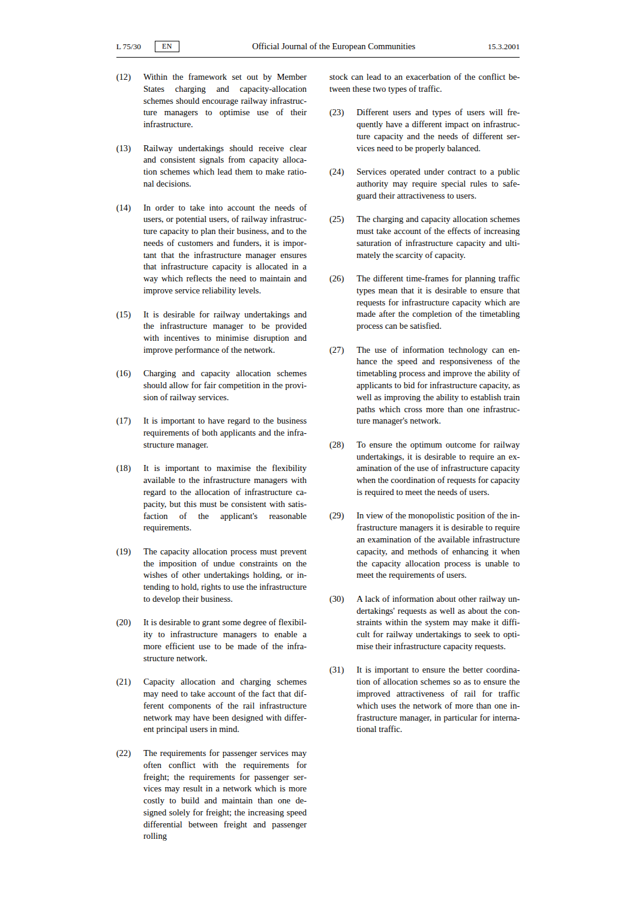L 75/30 EN
Official Journal of the European Communities
15.3.2001
(12)
Within the framework set out by Member States charging and capacity-allocation schemes should encourage railway infrastructure managers to optimise use of their infrastructure.
(13)
Railway undertakings should receive clear and consistent signals from capacity allocation schemes which lead them to make rational decisions.
(14)
In order to take into account the needs of users, or potential users, of railway infrastructure capacity to plan their business, and to the needs of customers and funders, it is important that the infrastructure manager ensures that infrastructure capacity is allocated in a way which reflects the need to maintain and improve service reliability levels.
(15)
It is desirable for railway undertakings and the infrastructure manager to be provided with incentives to minimise disruption and improve performance of the network.
(16)
Charging and capacity allocation schemes should allow for fair competition in the provision of railway services.
(17)
It is important to have regard to the business requirements of both applicants and the infrastructure manager.
(18)
It is important to maximise the flexibility available to the infrastructure managers with regard to the allocation of infrastructure capacity, but this must be consistent with satisfaction of the applicant's reasonable requirements.
(19)
The capacity allocation process must prevent the imposition of undue constraints on the wishes of other undertakings holding, or intending to hold, rights to use the infrastructure to develop their business.
(20)
It is desirable to grant some degree of flexibility to infrastructure managers to enable a more efficient use to be made of the infrastructure network.
(21)
Capacity allocation and charging schemes may need to take account of the fact that different components of the rail infrastructure network may have been designed with different principal users in mind.
(22)
The requirements for passenger services may often conflict with the requirements for freight; the requirements for passenger services may result in a network which is more costly to build and maintain than one designed solely for freight; the increasing speed differential between freight and passenger rolling
stock can lead to an exacerbation of the conflict between these two types of traffic.
(23)
Different users and types of users will frequently have a different impact on infrastructure capacity and the needs of different services need to be properly balanced.
(24)
Services operated under contract to a public authority may require special rules to safeguard their attractiveness to users.
(25)
The charging and capacity allocation schemes must take account of the effects of increasing saturation of infrastructure capacity and ultimately the scarcity of capacity.
(26)
The different time-frames for planning traffic types mean that it is desirable to ensure that requests for infrastructure capacity which are made after the completion of the timetabling process can be satisfied.
(27)
The use of information technology can enhance the speed and responsiveness of the timetabling process and improve the ability of applicants to bid for infrastructure capacity, as well as improving the ability to establish train paths which cross more than one infrastructure manager's network.
(28)
To ensure the optimum outcome for railway undertakings, it is desirable to require an examination of the use of infrastructure capacity when the coordination of requests for capacity is required to meet the needs of users.
(29)
In view of the monopolistic position of the infrastructure managers it is desirable to require an examination of the available infrastructure capacity, and methods of enhancing it when the capacity allocation process is unable to meet the requirements of users.
(30)
A lack of information about other railway undertakings' requests as well as about the constraints within the system may make it difficult for railway undertakings to seek to optimise their infrastructure capacity requests.
(31)
It is important to ensure the better coordination of allocation schemes so as to ensure the improved attractiveness of rail for traffic which uses the network of more than one infrastructure manager, in particular for international traffic.